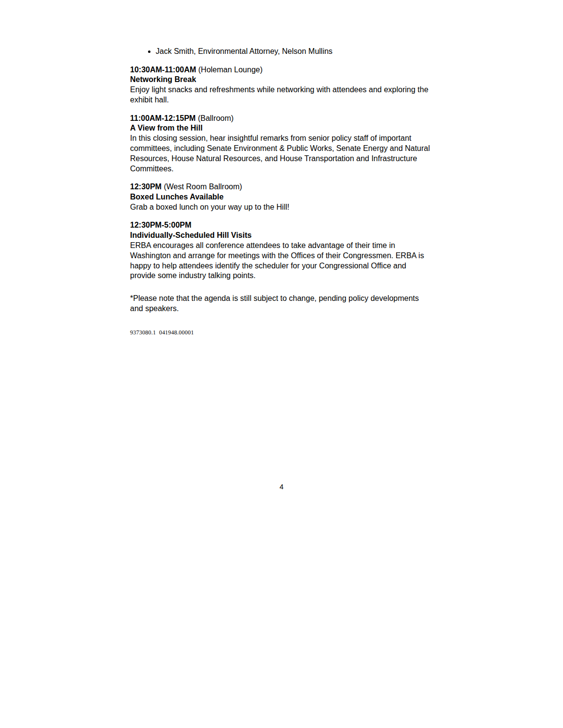Jack Smith, Environmental Attorney, Nelson Mullins
10:30AM-11:00AM (Holeman Lounge)
Networking Break
Enjoy light snacks and refreshments while networking with attendees and exploring the exhibit hall.
11:00AM-12:15PM (Ballroom)
A View from the Hill
In this closing session, hear insightful remarks from senior policy staff of important committees, including Senate Environment & Public Works, Senate Energy and Natural Resources, House Natural Resources, and House Transportation and Infrastructure Committees.
12:30PM (West Room Ballroom)
Boxed Lunches Available
Grab a boxed lunch on your way up to the Hill!
12:30PM-5:00PM
Individually-Scheduled Hill Visits
ERBA encourages all conference attendees to take advantage of their time in Washington and arrange for meetings with the Offices of their Congressmen. ERBA is happy to help attendees identify the scheduler for your Congressional Office and provide some industry talking points.
*Please note that the agenda is still subject to change, pending policy developments and speakers.
9373080.1 041948.00001
4